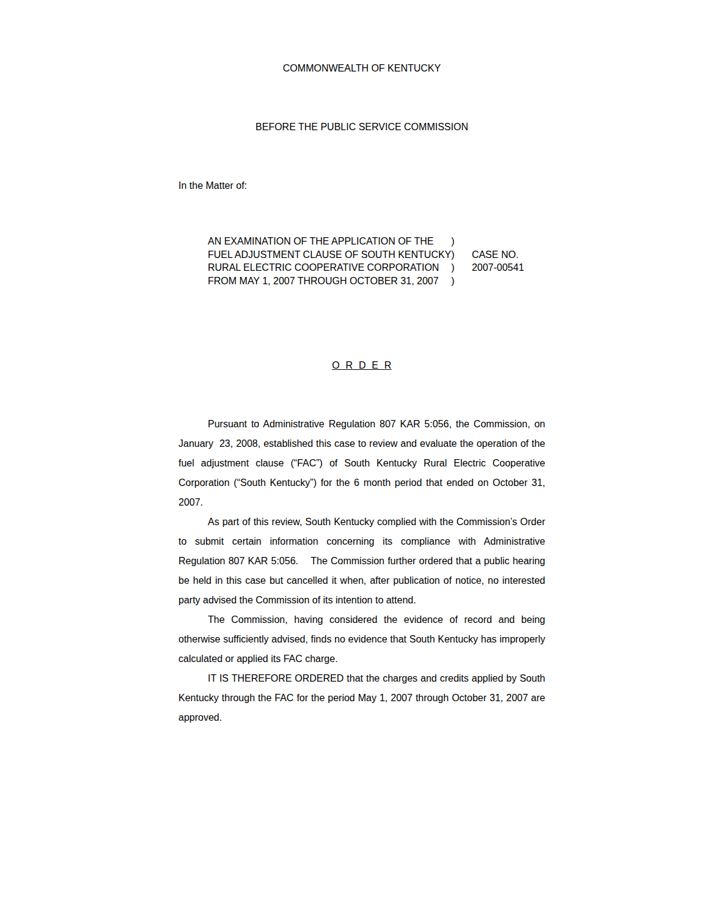COMMONWEALTH OF KENTUCKY
BEFORE THE PUBLIC SERVICE COMMISSION
In the Matter of:
| AN EXAMINATION OF THE APPLICATION OF THE | ) | |
| FUEL ADJUSTMENT CLAUSE OF SOUTH KENTUCKY | ) | CASE NO. |
| RURAL ELECTRIC COOPERATIVE CORPORATION | ) | 2007-00541 |
| FROM MAY 1, 2007 THROUGH OCTOBER 31, 2007 | ) | |
O R D E R
Pursuant to Administrative Regulation 807 KAR 5:056, the Commission, on January 23, 2008, established this case to review and evaluate the operation of the fuel adjustment clause (“FAC”) of South Kentucky Rural Electric Cooperative Corporation (“South Kentucky”) for the 6 month period that ended on October 31, 2007.
As part of this review, South Kentucky complied with the Commission’s Order to submit certain information concerning its compliance with Administrative Regulation 807 KAR 5:056. The Commission further ordered that a public hearing be held in this case but cancelled it when, after publication of notice, no interested party advised the Commission of its intention to attend.
The Commission, having considered the evidence of record and being otherwise sufficiently advised, finds no evidence that South Kentucky has improperly calculated or applied its FAC charge.
IT IS THEREFORE ORDERED that the charges and credits applied by South Kentucky through the FAC for the period May 1, 2007 through October 31, 2007 are approved.